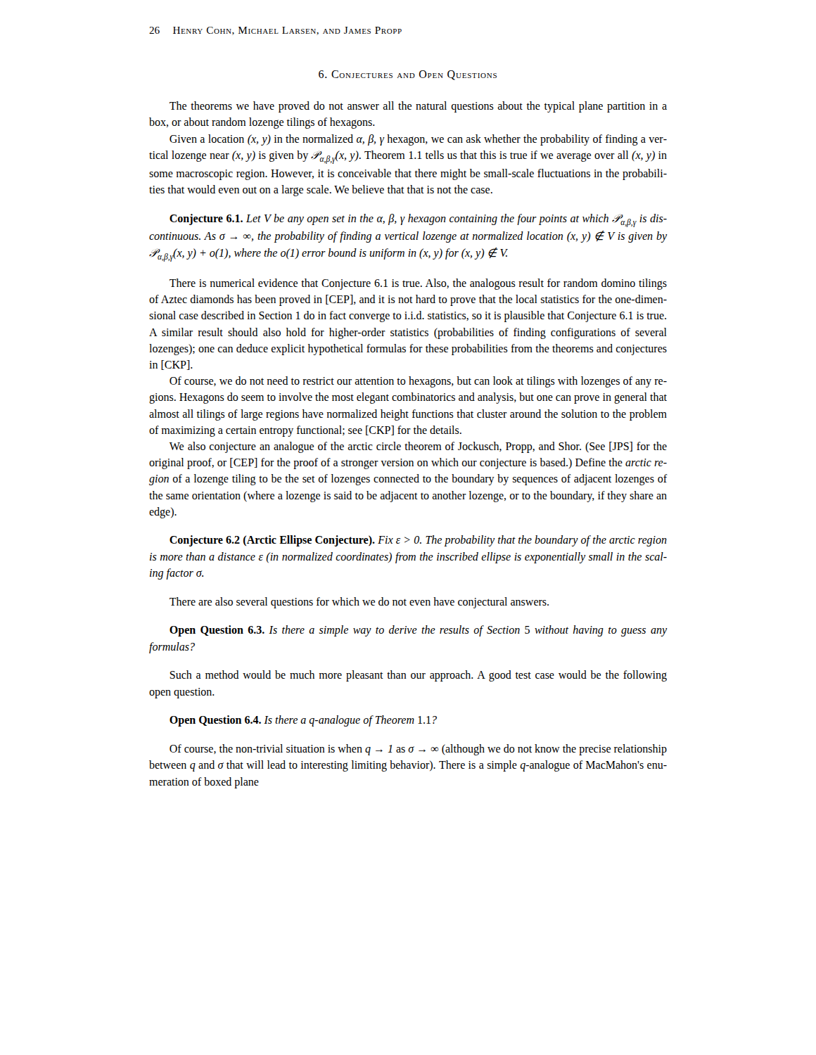26 Henry Cohn, Michael Larsen, and James Propp
6. Conjectures and Open Questions
The theorems we have proved do not answer all the natural questions about the typical plane partition in a box, or about random lozenge tilings of hexagons.
Given a location (x, y) in the normalized α, β, γ hexagon, we can ask whether the probability of finding a vertical lozenge near (x, y) is given by 𝒫α,β,γ(x, y). Theorem 1.1 tells us that this is true if we average over all (x, y) in some macroscopic region. However, it is conceivable that there might be small-scale fluctuations in the probabilities that would even out on a large scale. We believe that that is not the case.
Conjecture 6.1. Let V be any open set in the α, β, γ hexagon containing the four points at which 𝒫α,β,γ is discontinuous. As σ → ∞, the probability of finding a vertical lozenge at normalized location (x, y) ∉ V is given by 𝒫α,β,γ(x, y) + o(1), where the o(1) error bound is uniform in (x, y) for (x, y) ∉ V.
There is numerical evidence that Conjecture 6.1 is true. Also, the analogous result for random domino tilings of Aztec diamonds has been proved in [CEP], and it is not hard to prove that the local statistics for the one-dimensional case described in Section 1 do in fact converge to i.i.d. statistics, so it is plausible that Conjecture 6.1 is true. A similar result should also hold for higher-order statistics (probabilities of finding configurations of several lozenges); one can deduce explicit hypothetical formulas for these probabilities from the theorems and conjectures in [CKP].
Of course, we do not need to restrict our attention to hexagons, but can look at tilings with lozenges of any regions. Hexagons do seem to involve the most elegant combinatorics and analysis, but one can prove in general that almost all tilings of large regions have normalized height functions that cluster around the solution to the problem of maximizing a certain entropy functional; see [CKP] for the details.
We also conjecture an analogue of the arctic circle theorem of Jockusch, Propp, and Shor. (See [JPS] for the original proof, or [CEP] for the proof of a stronger version on which our conjecture is based.) Define the arctic region of a lozenge tiling to be the set of lozenges connected to the boundary by sequences of adjacent lozenges of the same orientation (where a lozenge is said to be adjacent to another lozenge, or to the boundary, if they share an edge).
Conjecture 6.2 (Arctic Ellipse Conjecture). Fix ε > 0. The probability that the boundary of the arctic region is more than a distance ε (in normalized coordinates) from the inscribed ellipse is exponentially small in the scaling factor σ.
There are also several questions for which we do not even have conjectural answers.
Open Question 6.3. Is there a simple way to derive the results of Section 5 without having to guess any formulas?
Such a method would be much more pleasant than our approach. A good test case would be the following open question.
Open Question 6.4. Is there a q-analogue of Theorem 1.1?
Of course, the non-trivial situation is when q → 1 as σ → ∞ (although we do not know the precise relationship between q and σ that will lead to interesting limiting behavior). There is a simple q-analogue of MacMahon's enumeration of boxed plane